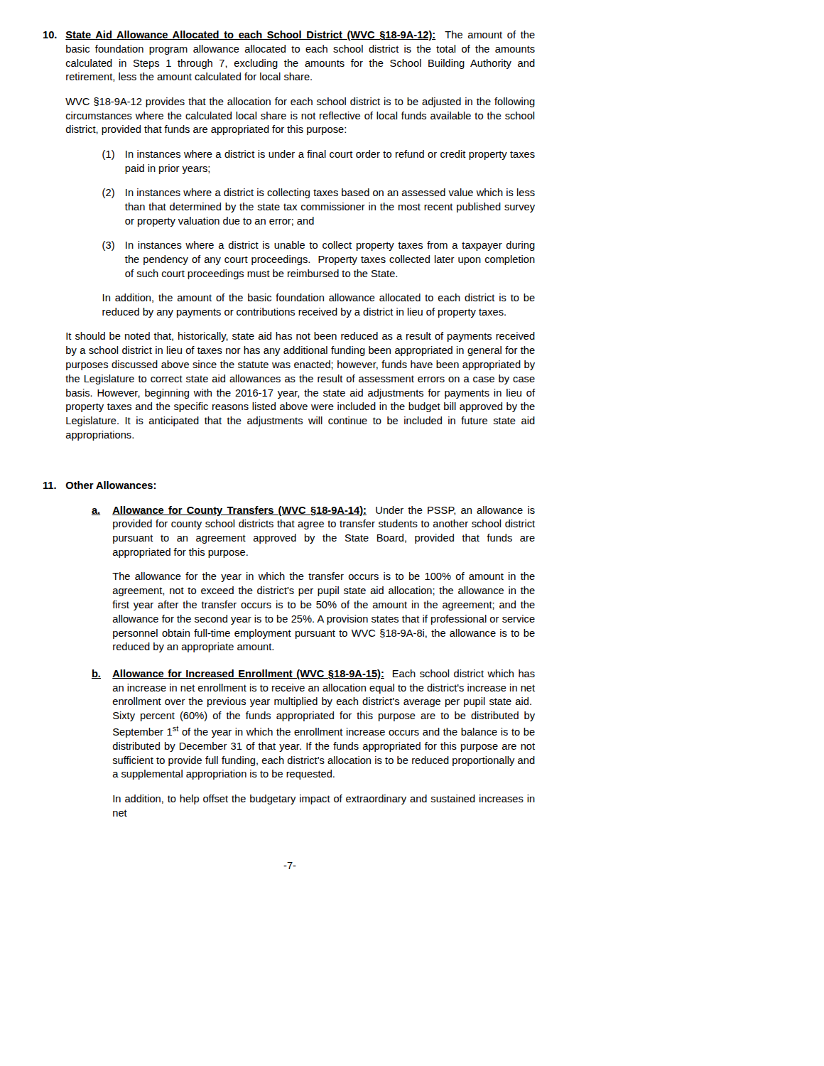10.
State Aid Allowance Allocated to each School District (WVC §18-9A-12): The amount of the basic foundation program allowance allocated to each school district is the total of the amounts calculated in Steps 1 through 7, excluding the amounts for the School Building Authority and retirement, less the amount calculated for local share.
WVC §18-9A-12 provides that the allocation for each school district is to be adjusted in the following circumstances where the calculated local share is not reflective of local funds available to the school district, provided that funds are appropriated for this purpose:
(1) In instances where a district is under a final court order to refund or credit property taxes paid in prior years;
(2) In instances where a district is collecting taxes based on an assessed value which is less than that determined by the state tax commissioner in the most recent published survey or property valuation due to an error; and
(3) In instances where a district is unable to collect property taxes from a taxpayer during the pendency of any court proceedings. Property taxes collected later upon completion of such court proceedings must be reimbursed to the State.
In addition, the amount of the basic foundation allowance allocated to each district is to be reduced by any payments or contributions received by a district in lieu of property taxes.
It should be noted that, historically, state aid has not been reduced as a result of payments received by a school district in lieu of taxes nor has any additional funding been appropriated in general for the purposes discussed above since the statute was enacted; however, funds have been appropriated by the Legislature to correct state aid allowances as the result of assessment errors on a case by case basis. However, beginning with the 2016-17 year, the state aid adjustments for payments in lieu of property taxes and the specific reasons listed above were included in the budget bill approved by the Legislature. It is anticipated that the adjustments will continue to be included in future state aid appropriations.
11.
Other Allowances:
a.
Allowance for County Transfers (WVC §18-9A-14): Under the PSSP, an allowance is provided for county school districts that agree to transfer students to another school district pursuant to an agreement approved by the State Board, provided that funds are appropriated for this purpose.
The allowance for the year in which the transfer occurs is to be 100% of amount in the agreement, not to exceed the district's per pupil state aid allocation; the allowance in the first year after the transfer occurs is to be 50% of the amount in the agreement; and the allowance for the second year is to be 25%. A provision states that if professional or service personnel obtain full-time employment pursuant to WVC §18-9A-8i, the allowance is to be reduced by an appropriate amount.
b.
Allowance for Increased Enrollment (WVC §18-9A-15): Each school district which has an increase in net enrollment is to receive an allocation equal to the district's increase in net enrollment over the previous year multiplied by each district's average per pupil state aid. Sixty percent (60%) of the funds appropriated for this purpose are to be distributed by September 1st of the year in which the enrollment increase occurs and the balance is to be distributed by December 31 of that year. If the funds appropriated for this purpose are not sufficient to provide full funding, each district's allocation is to be reduced proportionally and a supplemental appropriation is to be requested.
In addition, to help offset the budgetary impact of extraordinary and sustained increases in net
-7-